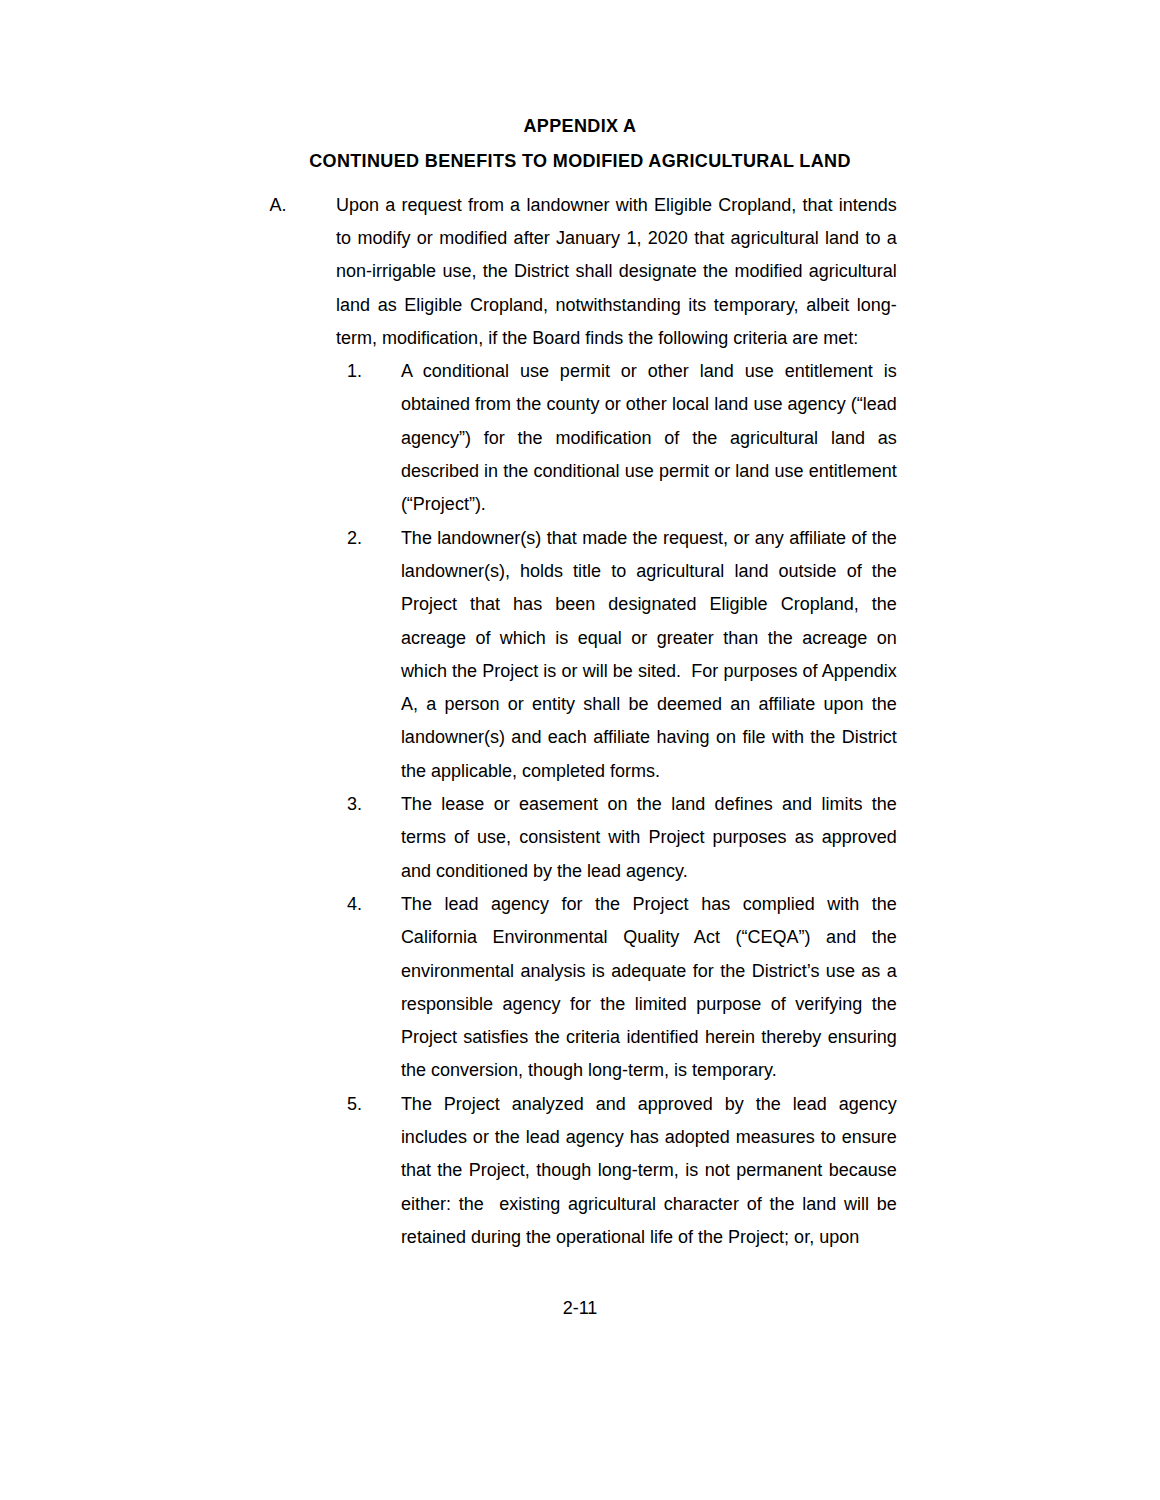APPENDIX A
CONTINUED BENEFITS TO MODIFIED AGRICULTURAL LAND
A.
Upon a request from a landowner with Eligible Cropland, that intends to modify or modified after January 1, 2020 that agricultural land to a non-irrigable use, the District shall designate the modified agricultural land as Eligible Cropland, notwithstanding its temporary, albeit long-term, modification, if the Board finds the following criteria are met:
1.
A conditional use permit or other land use entitlement is obtained from the county or other local land use agency (“lead agency”) for the modification of the agricultural land as described in the conditional use permit or land use entitlement (“Project”).
2.
The landowner(s) that made the request, or any affiliate of the landowner(s), holds title to agricultural land outside of the Project that has been designated Eligible Cropland, the acreage of which is equal or greater than the acreage on which the Project is or will be sited. For purposes of Appendix A, a person or entity shall be deemed an affiliate upon the landowner(s) and each affiliate having on file with the District the applicable, completed forms.
3.
The lease or easement on the land defines and limits the terms of use, consistent with Project purposes as approved and conditioned by the lead agency.
4.
The lead agency for the Project has complied with the California Environmental Quality Act (“CEQA”) and the environmental analysis is adequate for the District’s use as a responsible agency for the limited purpose of verifying the Project satisfies the criteria identified herein thereby ensuring the conversion, though long-term, is temporary.
5.
The Project analyzed and approved by the lead agency includes or the lead agency has adopted measures to ensure that the Project, though long-term, is not permanent because either: the existing agricultural character of the land will be retained during the operational life of the Project; or, upon
2-11